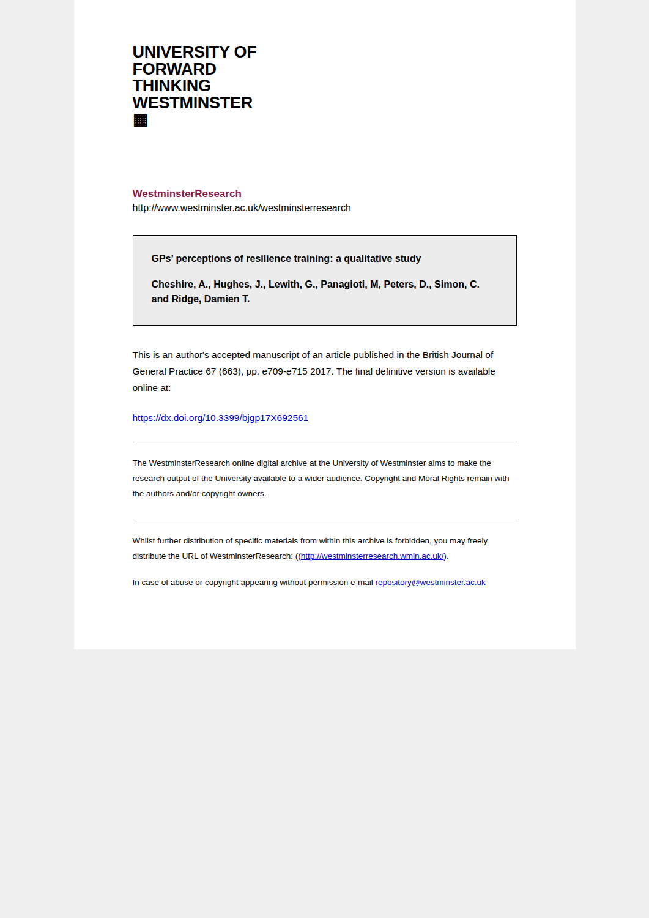UNIVERSITY OF FORWARD THINKING WESTMINSTER▦
WestminsterResearch http://www.westminster.ac.uk/westminsterresearch
GPs’ perceptions of resilience training: a qualitative study
Cheshire, A., Hughes, J., Lewith, G., Panagioti, M, Peters, D., Simon, C. and Ridge, Damien T.
This is an author's accepted manuscript of an article published in the British Journal of General Practice 67 (663), pp. e709-e715 2017. The final definitive version is available online at:
https://dx.doi.org/10.3399/bjgp17X692561
The WestminsterResearch online digital archive at the University of Westminster aims to make the research output of the University available to a wider audience. Copyright and Moral Rights remain with the authors and/or copyright owners.
Whilst further distribution of specific materials from within this archive is forbidden, you may freely distribute the URL of WestminsterResearch: ((http://westminsterresearch.wmin.ac.uk/).
In case of abuse or copyright appearing without permission e-mail repository@westminster.ac.uk